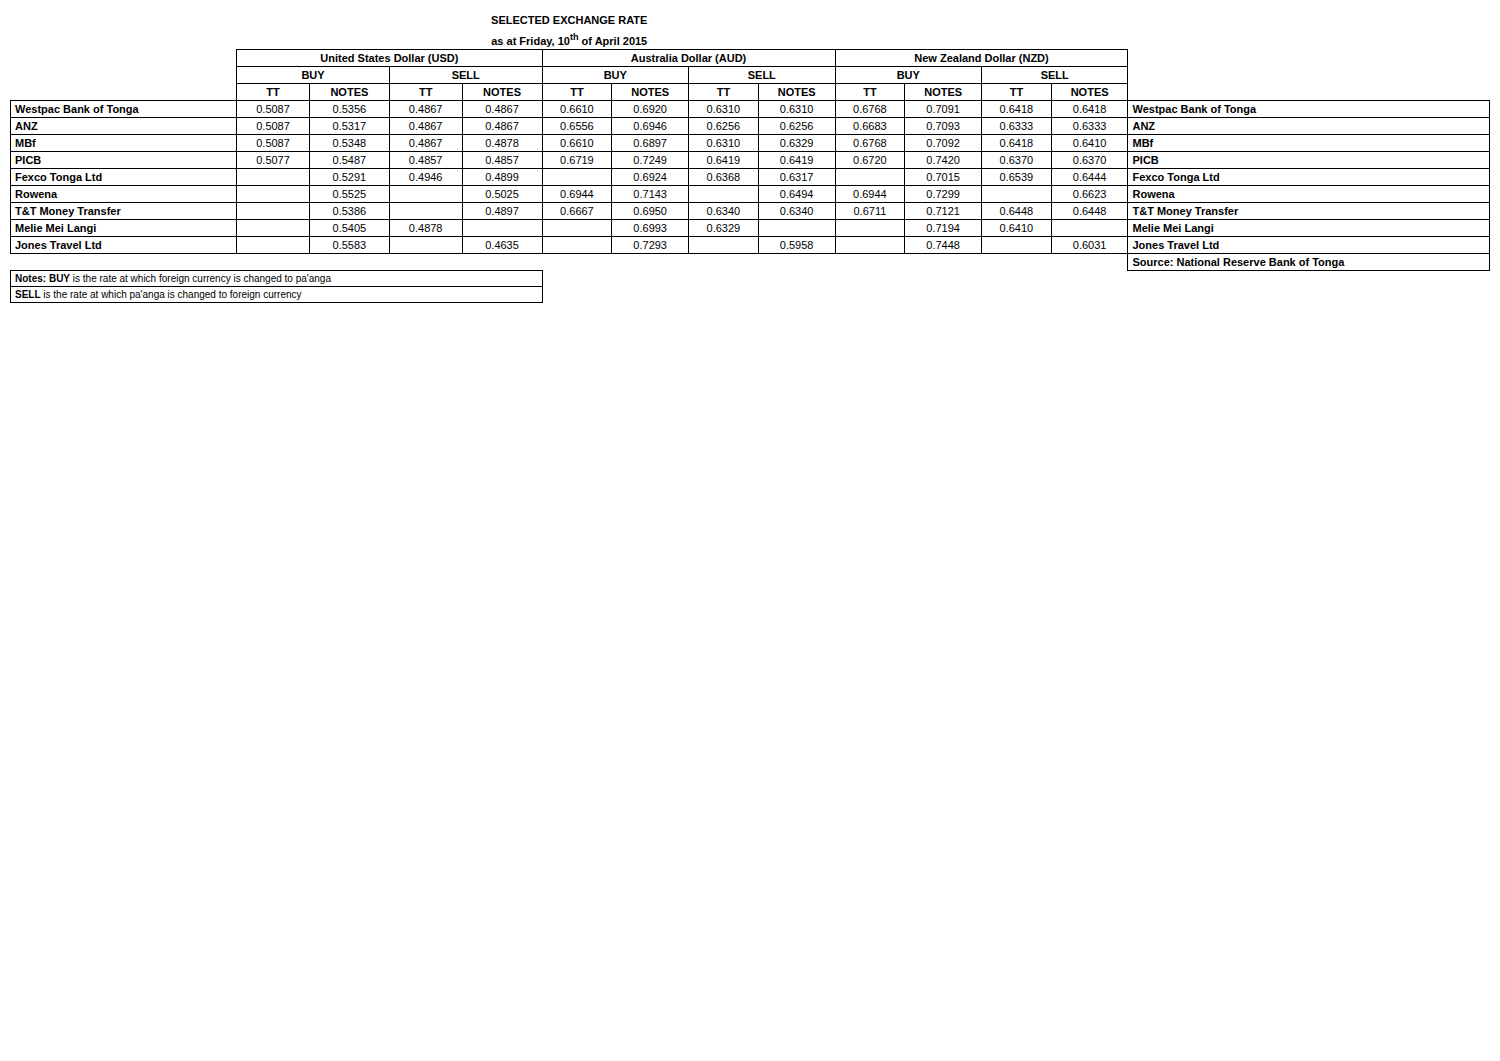| SELECTED EXCHANGE RATE |
| as at Friday, 10 th of April 2015 |
| | United States Dollar (USD) | Australia Dollar (AUD) | New Zealand Dollar (NZD) | |
| | BUY | SELL | BUY | SELL | BUY | SELL | |
| | TT | NOTES | TT | NOTES | TT | NOTES | TT | NOTES | TT | NOTES | TT | NOTES | |
| Westpac Bank of Tonga | 0.5087 | 0.5356 | 0.4867 | 0.4867 | 0.6610 | 0.6920 | 0.6310 | 0.6310 | 0.6768 | 0.7091 | 0.6418 | 0.6418 | Westpac Bank of Tonga |
| ANZ | 0.5087 | 0.5317 | 0.4867 | 0.4867 | 0.6556 | 0.6946 | 0.6256 | 0.6256 | 0.6683 | 0.7093 | 0.6333 | 0.6333 | ANZ |
| MBf | 0.5087 | 0.5348 | 0.4867 | 0.4878 | 0.6610 | 0.6897 | 0.6310 | 0.6329 | 0.6768 | 0.7092 | 0.6418 | 0.6410 | MBf |
| PICB | 0.5077 | 0.5487 | 0.4857 | 0.4857 | 0.6719 | 0.7249 | 0.6419 | 0.6419 | 0.6720 | 0.7420 | 0.6370 | 0.6370 | PICB |
| Fexco Tonga Ltd | | 0.5291 | 0.4946 | 0.4899 | | 0.6924 | 0.6368 | 0.6317 | | 0.7015 | 0.6539 | 0.6444 | Fexco Tonga Ltd |
| Rowena | | 0.5525 | | 0.5025 | 0.6944 | 0.7143 | | 0.6494 | 0.6944 | 0.7299 | | 0.6623 | Rowena |
| T&T Money Transfer | | 0.5386 | | 0.4897 | 0.6667 | 0.6950 | 0.6340 | 0.6340 | 0.6711 | 0.7121 | 0.6448 | 0.6448 | T&T Money Transfer |
| Melie Mei Langi | | 0.5405 | 0.4878 | | | 0.6993 | 0.6329 | | | 0.7194 | 0.6410 | | Melie Mei Langi |
| Jones Travel Ltd | | 0.5583 | | 0.4635 | | 0.7293 | | 0.5958 | | 0.7448 | | 0.6031 | Jones Travel Ltd |
| | | Source: National Reserve Bank of Tonga |
| Notes: BUY is the rate at which foreign currency is changed to pa'anga | | | | | | | | |
| SELL is the rate at which pa'anga is changed to foreign currency | | | | | | | | |